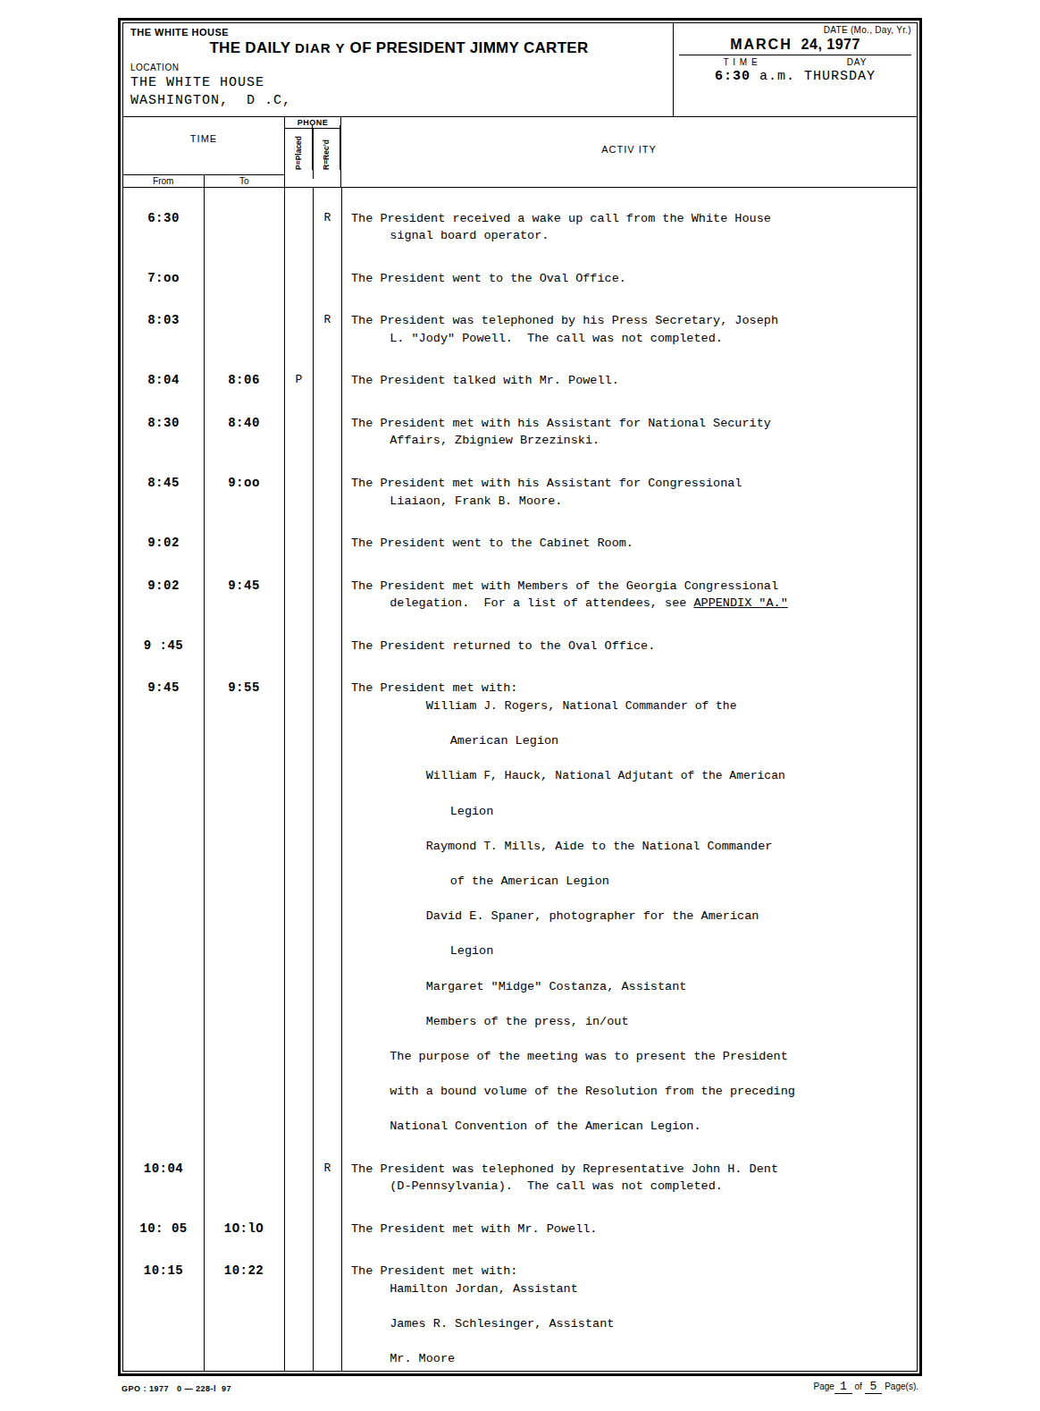THE WHITE HOUSE
THE DAILY DIAR Y OF PRESIDENT JIMMY CARTER
LOCATION
THE WHITE HOUSE
WASHINGTON, D .C,
DATE (Mo., Day, Yr.)
MARCH 24, 1977
T I M E DAY
6:30 a.m. THURSDAY
TIME
From
To
PHONE
P=Placed
R=Rec'd
ACTIV ITY
6:30
R
The President received a wake up call from the White House signal board operator.
7:oo
The President went to the Oval Office.
8:03
R
The President was telephoned by his Press Secretary, Joseph L. "Jody" Powell. The call was not completed.
8:04
8:06
P
The President talked with Mr. Powell.
8:30
8:40
The President met with his Assistant for National Security Affairs, Zbigniew Brzezinski.
8:45
9:oo
The President met with his Assistant for Congressional Liaiaon, Frank B. Moore.
9:02
The President went to the Cabinet Room.
9:02
9:45
The President met with Members of the Georgia Congressional delegation. For a list of attendees, see APPENDIX "A."
9 :45
The President returned to the Oval Office.
9:45
9:55
The President met with: William J. Rogers, National Commander of the American Legion William F, Hauck, National Adjutant of the American Legion Raymond T. Mills, Aide to the National Commander of the American Legion David E. Spaner, photographer for the American Legion Margaret "Midge" Costanza, Assistant Members of the press, in/out The purpose of the meeting was to present the President with a bound volume of the Resolution from the preceding National Convention of the American Legion.
10:04
R
The President was telephoned by Representative John H. Dent (D-Pennsylvania). The call was not completed.
10: 05
1O:lO
The President met with Mr. Powell.
10:15
10:22
The President met with: Hamilton Jordan, Assistant James R. Schlesinger, Assistant Mr. Moore
GPO : 1977 0 — 228-l 97
Page1 of 5 Page(s).